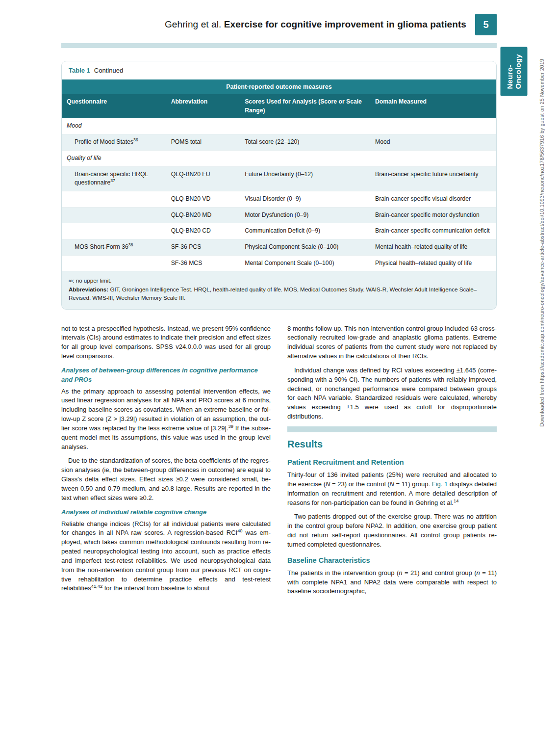Neuro-
Oncology
Downloaded from https://academic.oup.com/neuro-oncology/advance-article-abstract/doi/10.1093/neuonc/noz178/5637916 by guest on 25 November 2019
Gehring et al. Exercise for cognitive improvement in glioma patients
5
Table 1 Continued
| Patient-reported outcome measures |
| --- |
| Questionnaire | Abbreviation | Scores Used for Analysis (Score or Scale Range) | Domain Measured |
| Mood |
| Profile of Mood States 36 | POMS total | Total score (22–120) | Mood |
| Quality of life |
| Brain-cancer specific HRQL questionnaire 37 | QLQ-BN20 FU | Future Uncertainty (0–12) | Brain-cancer specific future uncertainty |
| | QLQ-BN20 VD | Visual Disorder (0–9) | Brain-cancer specific visual disorder |
| | QLQ-BN20 MD | Motor Dysfunction (0–9) | Brain-cancer specific motor dysfunction |
| | QLQ-BN20 CD | Communication Deficit (0–9) | Brain-cancer specific communication deficit |
| MOS Short-Form 36 38 | SF-36 PCS | Physical Component Scale (0–100) | Mental health–related quality of life |
| | SF-36 MCS | Mental Component Scale (0–100) | Physical health–related quality of life |
∞: no upper limit.
Abbreviations: GIT, Groningen Intelligence Test. HRQL, health-related quality of life. MOS, Medical Outcomes Study. WAIS-R, Wechsler Adult Intelligence Scale–Revised. WMS-III, Wechsler Memory Scale III.
not to test a prespecified hypothesis. Instead, we present 95% confidence intervals (CIs) around estimates to indicate their precision and effect sizes for all group level comparisons. SPSS v24.0.0.0 was used for all group level comparisons.
Analyses of between-group differences in cognitive performance and PROs
As the primary approach to assessing potential intervention effects, we used linear regression analyses for all NPA and PRO scores at 6 months, including baseline scores as covariates. When an extreme baseline or follow-up Z score (Z > |3.29|) resulted in violation of an assumption, the outlier score was replaced by the less extreme value of |3.29|.39 If the subsequent model met its assumptions, this value was used in the group level analyses.
Due to the standardization of scores, the beta coefficients of the regression analyses (ie, the between-group differences in outcome) are equal to Glass's delta effect sizes. Effect sizes ≥0.2 were considered small, between 0.50 and 0.79 medium, and ≥0.8 large. Results are reported in the text when effect sizes were ≥0.2.
Analyses of individual reliable cognitive change
Reliable change indices (RCIs) for all individual patients were calculated for changes in all NPA raw scores. A regression-based RCI40 was employed, which takes common methodological confounds resulting from repeated neuropsychological testing into account, such as practice effects and imperfect test-retest reliabilities. We used neuropsychological data from the non-intervention control group from our previous RCT on cognitive rehabilitation to determine practice effects and test-retest reliabilities41,42 for the interval from baseline to about
8 months follow-up. This non-intervention control group included 63 cross-sectionally recruited low-grade and anaplastic glioma patients. Extreme individual scores of patients from the current study were not replaced by alternative values in the calculations of their RCIs.
Individual change was defined by RCI values exceeding ±1.645 (corresponding with a 90% CI). The numbers of patients with reliably improved, declined, or nonchanged performance were compared between groups for each NPA variable. Standardized residuals were calculated, whereby values exceeding ±1.5 were used as cutoff for disproportionate distributions.
Results
Patient Recruitment and Retention
Thirty-four of 136 invited patients (25%) were recruited and allocated to the exercise (N = 23) or the control (N = 11) group. Fig. 1 displays detailed information on recruitment and retention. A more detailed description of reasons for non-participation can be found in Gehring et al.14
Two patients dropped out of the exercise group. There was no attrition in the control group before NPA2. In addition, one exercise group patient did not return self-report questionnaires. All control group patients returned completed questionnaires.
Baseline Characteristics
The patients in the intervention group (n = 21) and control group (n = 11) with complete NPA1 and NPA2 data were comparable with respect to baseline sociodemographic,